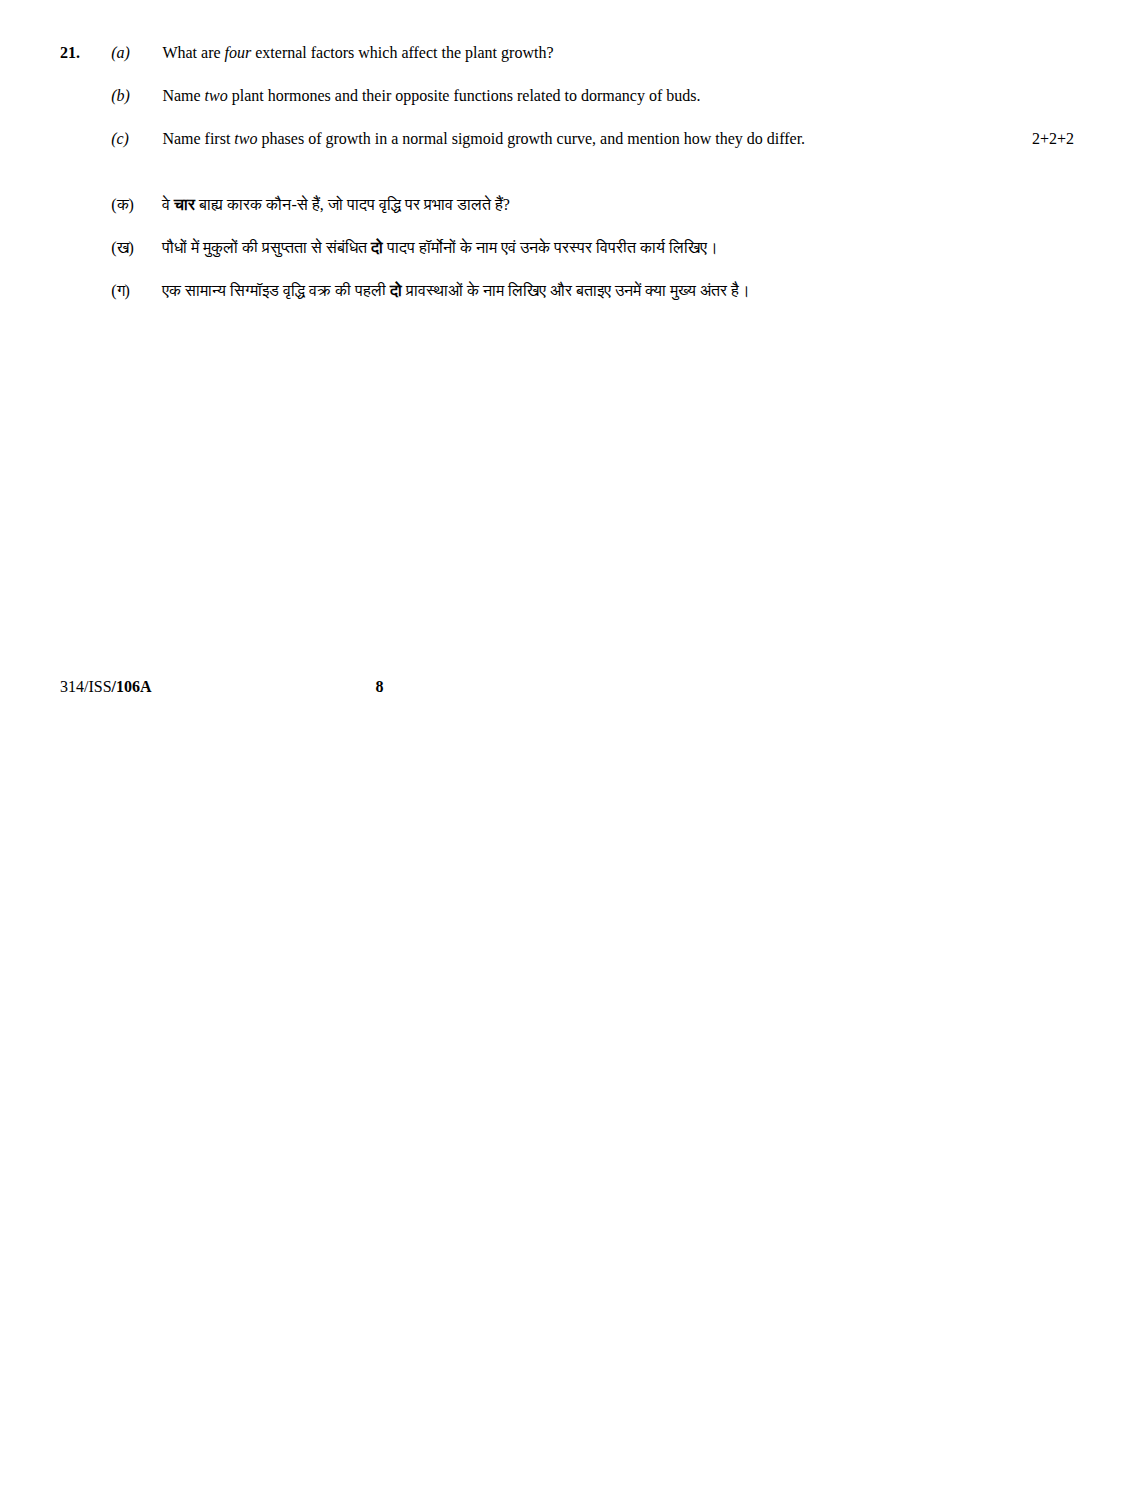| 21. | (a) | What are four external factors which affect the plant growth? |
| | (b) | Name two plant hormones and their opposite functions related to dormancy of buds. |
| | (c) | Name first two phases of growth in a normal sigmoid growth curve, and mention how they do differ. 2+2+2 |
| | (क) | वे चार बाह्य कारक कौन-से हैं, जो पादप वृद्धि पर प्रभाव डालते हैं? |
| | (ख) | पौधों में मुकुलों की प्रसुप्तता से संबंधित दो पादप हॉर्मोनों के नाम एवं उनके परस्पर विपरीत कार्य लिखिए। |
| | (ग) | एक सामान्य सिग्मॉइड वृद्धि वक्र की पहली दो प्रावस्थाओं के नाम लिखिए और बताइए उनमें क्या मुख्य अंतर है। |
314/ISS/106A 8